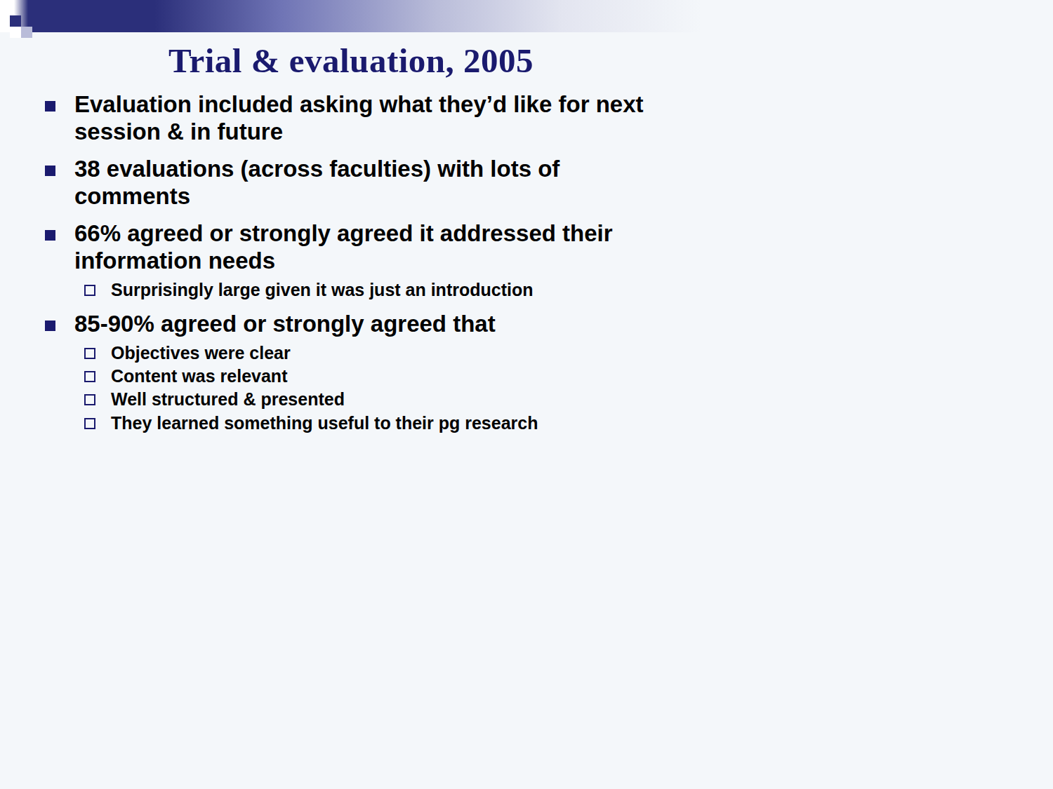Trial & evaluation, 2005
Evaluation included asking what they’d like for next session & in future
38 evaluations (across faculties) with lots of comments
66% agreed or strongly agreed it addressed their information needs
Surprisingly large given it was just an introduction
85-90% agreed or strongly agreed that
Objectives were clear
Content was relevant
Well structured & presented
They learned something useful to their pg research